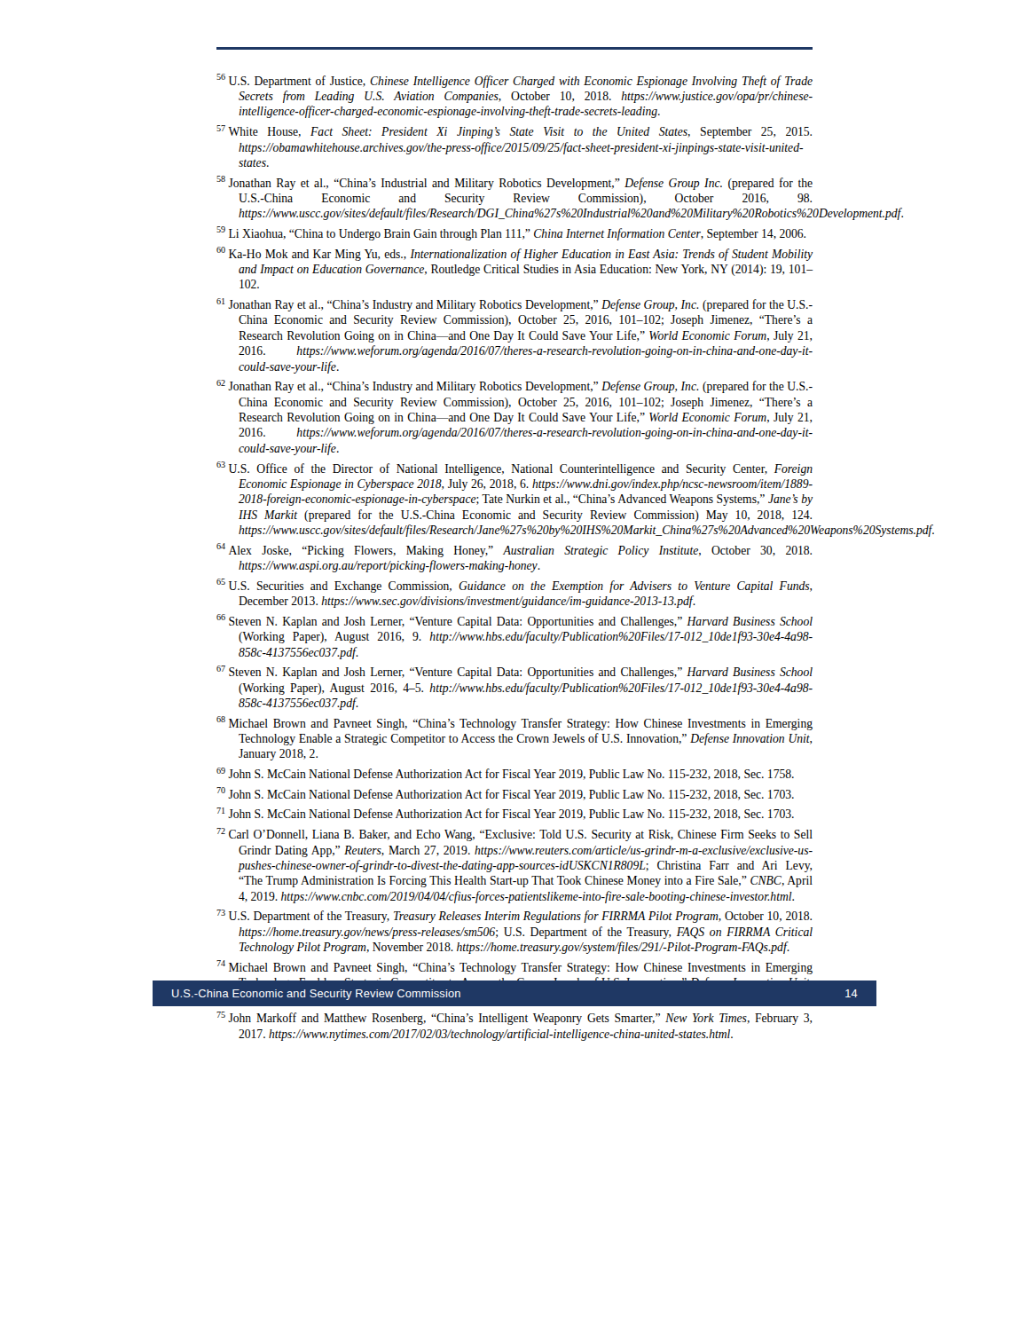56 U.S. Department of Justice, Chinese Intelligence Officer Charged with Economic Espionage Involving Theft of Trade Secrets from Leading U.S. Aviation Companies, October 10, 2018. https://www.justice.gov/opa/pr/chinese-intelligence-officer-charged-economic-espionage-involving-theft-trade-secrets-leading.
57 White House, Fact Sheet: President Xi Jinping’s State Visit to the United States, September 25, 2015. https://obamawhitehouse.archives.gov/the-press-office/2015/09/25/fact-sheet-president-xi-jinpings-state-visit-united-states.
58 Jonathan Ray et al., “China’s Industrial and Military Robotics Development,” Defense Group Inc. (prepared for the U.S.-China Economic and Security Review Commission), October 2016, 98. https://www.uscc.gov/sites/default/files/Research/DGI_China%27s%20Industrial%20and%20Military%20Robotics%20Development.pdf.
59 Li Xiaohua, “China to Undergo Brain Gain through Plan 111,” China Internet Information Center, September 14, 2006.
60 Ka-Ho Mok and Kar Ming Yu, eds., Internationalization of Higher Education in East Asia: Trends of Student Mobility and Impact on Education Governance, Routledge Critical Studies in Asia Education: New York, NY (2014): 19, 101–102.
61 Jonathan Ray et al., “China’s Industry and Military Robotics Development,” Defense Group, Inc. (prepared for the U.S.-China Economic and Security Review Commission), October 25, 2016, 101–102; Joseph Jimenez, “There’s a Research Revolution Going on in China—and One Day It Could Save Your Life,” World Economic Forum, July 21, 2016. https://www.weforum.org/agenda/2016/07/theres-a-research-revolution-going-on-in-china-and-one-day-it-could-save-your-life.
62 Jonathan Ray et al., “China’s Industry and Military Robotics Development,” Defense Group, Inc. (prepared for the U.S.-China Economic and Security Review Commission), October 25, 2016, 101–102; Joseph Jimenez, “There’s a Research Revolution Going on in China—and One Day It Could Save Your Life,” World Economic Forum, July 21, 2016. https://www.weforum.org/agenda/2016/07/theres-a-research-revolution-going-on-in-china-and-one-day-it-could-save-your-life.
63 U.S. Office of the Director of National Intelligence, National Counterintelligence and Security Center, Foreign Economic Espionage in Cyberspace 2018, July 26, 2018, 6. https://www.dni.gov/index.php/ncsc-newsroom/item/1889-2018-foreign-economic-espionage-in-cyberspace; Tate Nurkin et al., “China’s Advanced Weapons Systems,” Jane’s by IHS Markit (prepared for the U.S.-China Economic and Security Review Commission) May 10, 2018, 124. https://www.uscc.gov/sites/default/files/Research/Jane%27s%20by%20IHS%20Markit_China%27s%20Advanced%20Weapons%20Systems.pdf.
64 Alex Joske, “Picking Flowers, Making Honey,” Australian Strategic Policy Institute, October 30, 2018. https://www.aspi.org.au/report/picking-flowers-making-honey.
65 U.S. Securities and Exchange Commission, Guidance on the Exemption for Advisers to Venture Capital Funds, December 2013. https://www.sec.gov/divisions/investment/guidance/im-guidance-2013-13.pdf.
66 Steven N. Kaplan and Josh Lerner, “Venture Capital Data: Opportunities and Challenges,” Harvard Business School (Working Paper), August 2016, 9. http://www.hbs.edu/faculty/Publication%20Files/17-012_10de1f93-30e4-4a98-858c-4137556ec037.pdf.
67 Steven N. Kaplan and Josh Lerner, “Venture Capital Data: Opportunities and Challenges,” Harvard Business School (Working Paper), August 2016, 4–5. http://www.hbs.edu/faculty/Publication%20Files/17-012_10de1f93-30e4-4a98-858c-4137556ec037.pdf.
68 Michael Brown and Pavneet Singh, “China’s Technology Transfer Strategy: How Chinese Investments in Emerging Technology Enable a Strategic Competitor to Access the Crown Jewels of U.S. Innovation,” Defense Innovation Unit, January 2018, 2.
69 John S. McCain National Defense Authorization Act for Fiscal Year 2019, Public Law No. 115-232, 2018, Sec. 1758.
70 John S. McCain National Defense Authorization Act for Fiscal Year 2019, Public Law No. 115-232, 2018, Sec. 1703.
71 John S. McCain National Defense Authorization Act for Fiscal Year 2019, Public Law No. 115-232, 2018, Sec. 1703.
72 Carl O’Donnell, Liana B. Baker, and Echo Wang, “Exclusive: Told U.S. Security at Risk, Chinese Firm Seeks to Sell Grindr Dating App,” Reuters, March 27, 2019. https://www.reuters.com/article/us-grindr-m-a-exclusive/exclusive-us-pushes-chinese-owner-of-grindr-to-divest-the-dating-app-sources-idUSKCN1R809L; Christina Farr and Ari Levy, “The Trump Administration Is Forcing This Health Start-up That Took Chinese Money into a Fire Sale,” CNBC, April 4, 2019. https://www.cnbc.com/2019/04/04/cfius-forces-patientslikeme-into-fire-sale-booting-chinese-investor.html.
73 U.S. Department of the Treasury, Treasury Releases Interim Regulations for FIRRMA Pilot Program, October 10, 2018. https://home.treasury.gov/news/press-releases/sm506; U.S. Department of the Treasury, FAQS on FIRRMA Critical Technology Pilot Program, November 2018. https://home.treasury.gov/system/files/291/-Pilot-Program-FAQs.pdf.
74 Michael Brown and Pavneet Singh, “China’s Technology Transfer Strategy: How Chinese Investments in Emerging Technology Enable a Strategic Competitor to Access the Crown Jewels of U.S. Innovation,” Defense Innovation Unit, January 2018, 8.
75 John Markoff and Matthew Rosenberg, “China’s Intelligent Weaponry Gets Smarter,” New York Times, February 3, 2017. https://www.nytimes.com/2017/02/03/technology/artificial-intelligence-china-united-states.html.
U.S.-China Economic and Security Review Commission 14